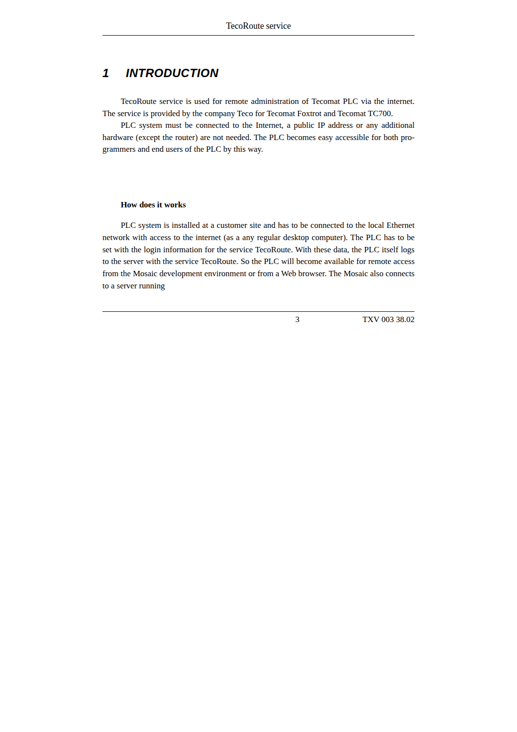TecoRoute service
1 INTRODUCTION
TecoRoute service is used for remote administration of Tecomat PLC via the internet. The service is provided by the company Teco for Tecomat Foxtrot and Tecomat TC700.
PLC system must be connected to the Internet, a public IP address or any additional hardware (except the router) are not needed. The PLC becomes easy accessible for both programmers and end users of the PLC by this way.
How does it works
PLC system is installed at a customer site and has to be connected to the local Ethernet network with access to the internet (as a any regular desktop computer). The PLC has to be set with the login information for the service TecoRoute. With these data, the PLC itself logs to the server with the service TecoRoute. So the PLC will become available for remote access from the Mosaic development environment or from a Web browser. The Mosaic also connects to a server running
3 TXV 003 38.02